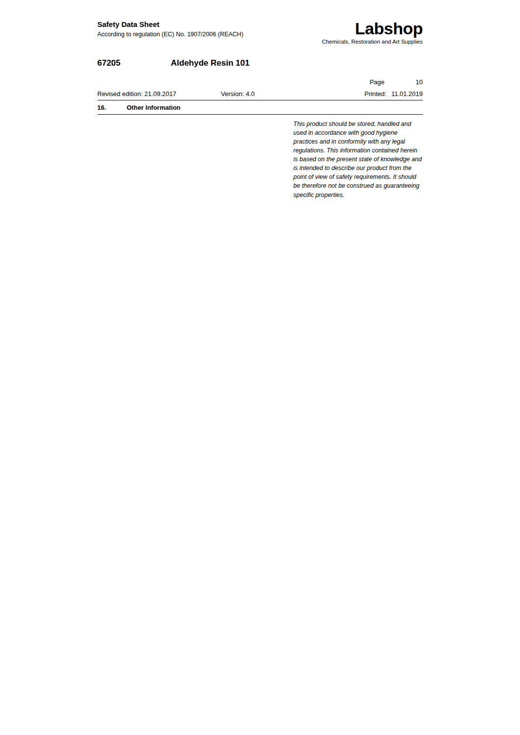Safety Data Sheet
According to regulation (EC) No. 1907/2006 (REACH)
Labshop
Chemicals, Restoration and Art Supplies
67205 Aldehyde Resin 101
Page 10
Revised edition: 21.09.2017
Version: 4.0
Printed: 11.01.2019
16.
Other Information
This product should be stored, handled and used in accordance with good hygiene practices and in conformity with any legal regulations. This information contained herein is based on the present state of knowledge and is intended to describe our product from the point of view of safety requirements. It should be therefore not be construed as guaranteeing specific properties.